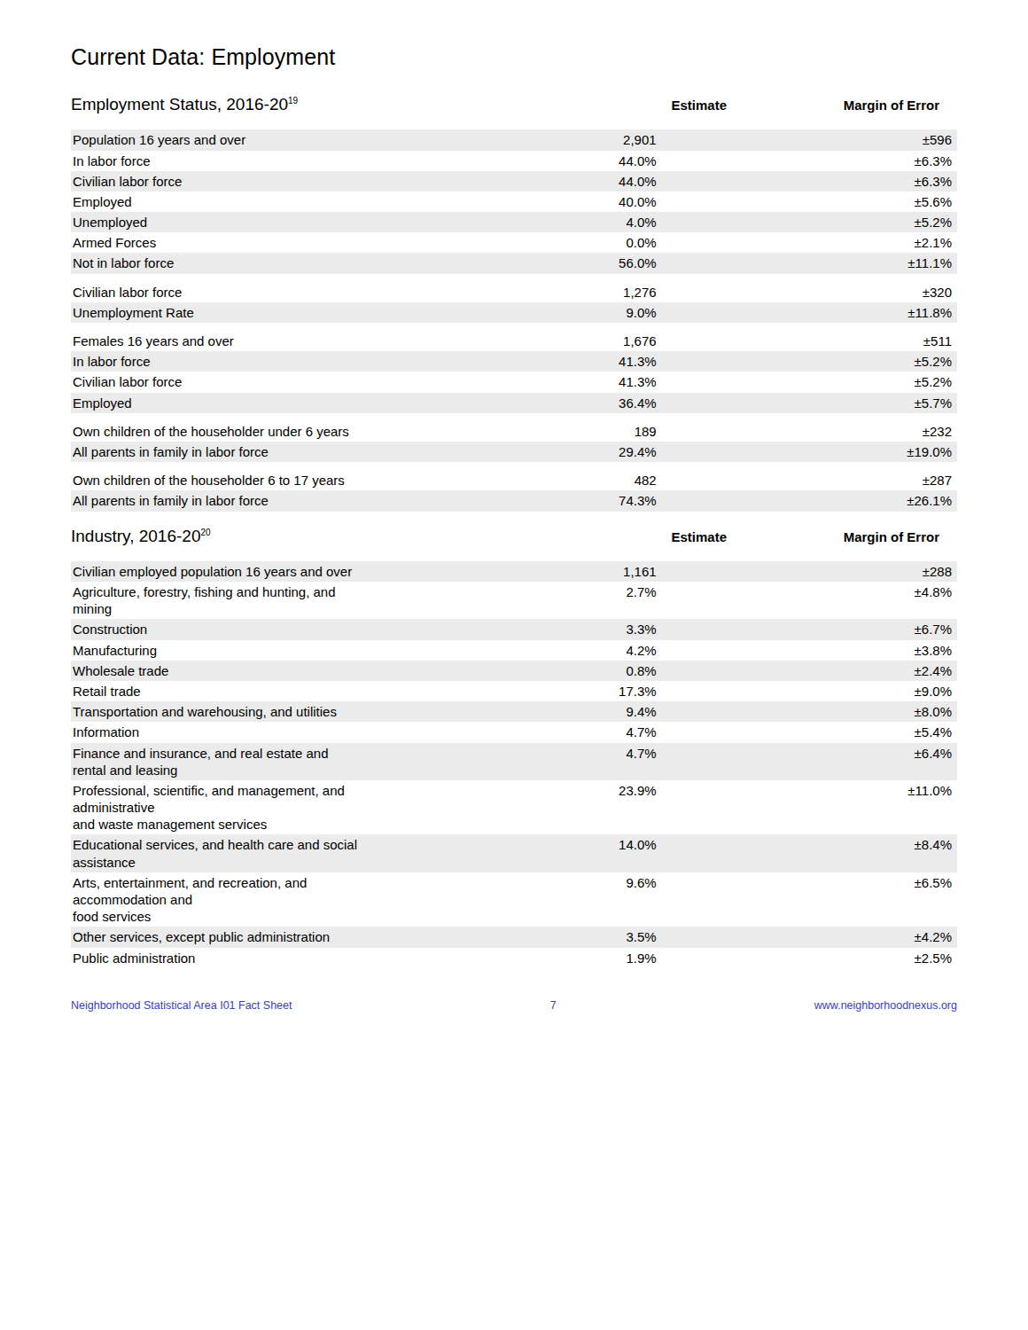Current Data: Employment
Employment Status, 2016-20 19 Estimate Margin of Error
| Population 16 years and over | 2,901 | ±596 |
| In labor force | 44.0% | ±6.3% |
| Civilian labor force | 44.0% | ±6.3% |
| Employed | 40.0% | ±5.6% |
| Unemployed | 4.0% | ±5.2% |
| Armed Forces | 0.0% | ±2.1% |
| Not in labor force | 56.0% | ±11.1% |
| Civilian labor force | 1,276 | ±320 |
| Unemployment Rate | 9.0% | ±11.8% |
| Females 16 years and over | 1,676 | ±511 |
| In labor force | 41.3% | ±5.2% |
| Civilian labor force | 41.3% | ±5.2% |
| Employed | 36.4% | ±5.7% |
| Own children of the householder under 6 years | 189 | ±232 |
| All parents in family in labor force | 29.4% | ±19.0% |
| Own children of the householder 6 to 17 years | 482 | ±287 |
| All parents in family in labor force | 74.3% | ±26.1% |
Industry, 2016-20 20 Estimate Margin of Error
| Civilian employed population 16 years and over | 1,161 | ±288 |
| Agriculture, forestry, fishing and hunting, and mining | 2.7% | ±4.8% |
| Construction | 3.3% | ±6.7% |
| Manufacturing | 4.2% | ±3.8% |
| Wholesale trade | 0.8% | ±2.4% |
| Retail trade | 17.3% | ±9.0% |
| Transportation and warehousing, and utilities | 9.4% | ±8.0% |
| Information | 4.7% | ±5.4% |
| Finance and insurance, and real estate and rental and leasing | 4.7% | ±6.4% |
| Professional, scientific, and management, and administrative and waste management services | 23.9% | ±11.0% |
| Educational services, and health care and social assistance | 14.0% | ±8.4% |
| Arts, entertainment, and recreation, and accommodation and food services | 9.6% | ±6.5% |
| Other services, except public administration | 3.5% | ±4.2% |
| Public administration | 1.9% | ±2.5% |
Neighborhood Statistical Area I01 Fact Sheet 7 www.neighborhoodnexus.org